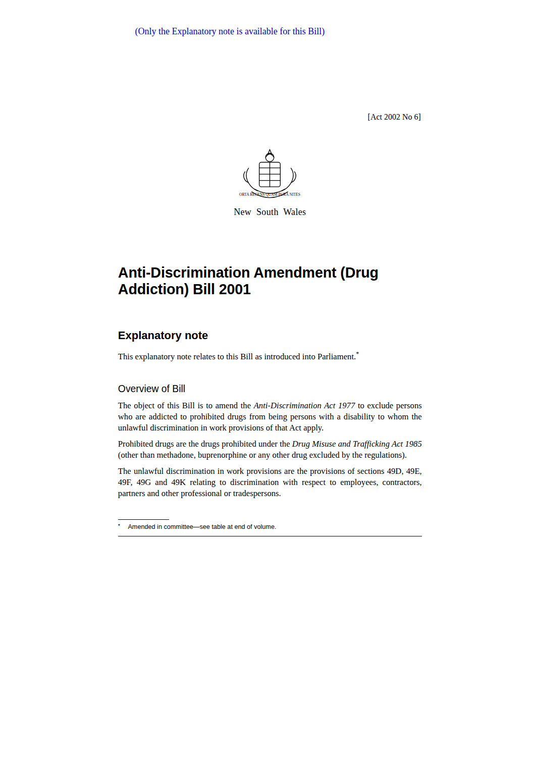(Only the Explanatory note is available for this Bill)
[Act 2002 No 6]
New South Wales
Anti-Discrimination Amendment (Drug Addiction) Bill 2001
Explanatory note
This explanatory note relates to this Bill as introduced into Parliament.*
Overview of Bill
The object of this Bill is to amend the Anti-Discrimination Act 1977 to exclude persons who are addicted to prohibited drugs from being persons with a disability to whom the unlawful discrimination in work provisions of that Act apply.
Prohibited drugs are the drugs prohibited under the Drug Misuse and Trafficking Act 1985 (other than methadone, buprenorphine or any other drug excluded by the regulations).
The unlawful discrimination in work provisions are the provisions of sections 49D, 49E, 49F, 49G and 49K relating to discrimination with respect to employees, contractors, partners and other professional or tradespersons.
* Amended in committee—see table at end of volume.